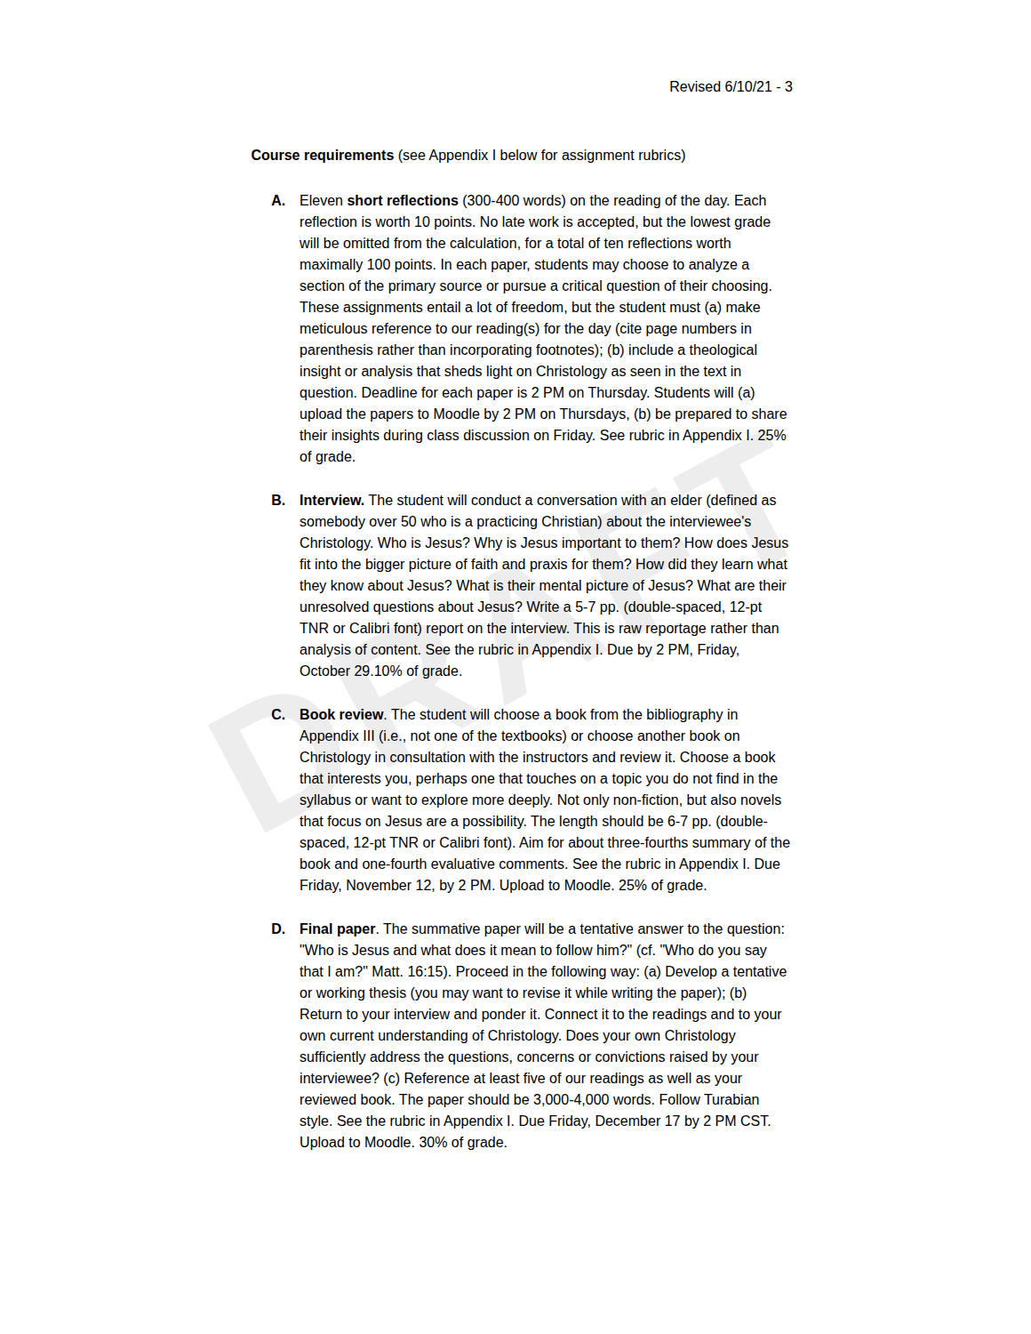DRAFT
Revised 6/10/21 - 3
Course requirements (see Appendix I below for assignment rubrics)
Eleven short reflections (300-400 words) on the reading of the day. Each reflection is worth 10 points. No late work is accepted, but the lowest grade will be omitted from the calculation, for a total of ten reflections worth maximally 100 points. In each paper, students may choose to analyze a section of the primary source or pursue a critical question of their choosing. These assignments entail a lot of freedom, but the student must (a) make meticulous reference to our reading(s) for the day (cite page numbers in parenthesis rather than incorporating footnotes); (b) include a theological insight or analysis that sheds light on Christology as seen in the text in question. Deadline for each paper is 2 PM on Thursday. Students will (a) upload the papers to Moodle by 2 PM on Thursdays, (b) be prepared to share their insights during class discussion on Friday. See rubric in Appendix I. 25% of grade.
Interview. The student will conduct a conversation with an elder (defined as somebody over 50 who is a practicing Christian) about the interviewee's Christology. Who is Jesus? Why is Jesus important to them? How does Jesus fit into the bigger picture of faith and praxis for them? How did they learn what they know about Jesus? What is their mental picture of Jesus? What are their unresolved questions about Jesus? Write a 5-7 pp. (double-spaced, 12-pt TNR or Calibri font) report on the interview. This is raw reportage rather than analysis of content. See the rubric in Appendix I. Due by 2 PM, Friday, October 29.10% of grade.
Book review. The student will choose a book from the bibliography in Appendix III (i.e., not one of the textbooks) or choose another book on Christology in consultation with the instructors and review it. Choose a book that interests you, perhaps one that touches on a topic you do not find in the syllabus or want to explore more deeply. Not only non-fiction, but also novels that focus on Jesus are a possibility. The length should be 6-7 pp. (double-spaced, 12-pt TNR or Calibri font). Aim for about three-fourths summary of the book and one-fourth evaluative comments. See the rubric in Appendix I. Due Friday, November 12, by 2 PM. Upload to Moodle. 25% of grade.
Final paper. The summative paper will be a tentative answer to the question: "Who is Jesus and what does it mean to follow him?" (cf. "Who do you say that I am?" Matt. 16:15). Proceed in the following way: (a) Develop a tentative or working thesis (you may want to revise it while writing the paper); (b) Return to your interview and ponder it. Connect it to the readings and to your own current understanding of Christology. Does your own Christology sufficiently address the questions, concerns or convictions raised by your interviewee? (c) Reference at least five of our readings as well as your reviewed book. The paper should be 3,000-4,000 words. Follow Turabian style. See the rubric in Appendix I. Due Friday, December 17 by 2 PM CST. Upload to Moodle. 30% of grade.